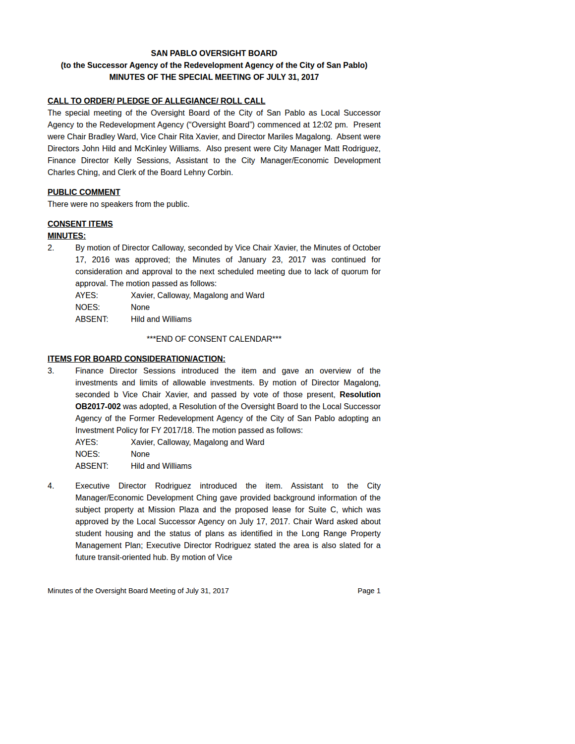SAN PABLO OVERSIGHT BOARD
(to the Successor Agency of the Redevelopment Agency of the City of San Pablo)
MINUTES OF THE SPECIAL MEETING OF JULY 31, 2017
CALL TO ORDER/ PLEDGE OF ALLEGIANCE/ ROLL CALL
The special meeting of the Oversight Board of the City of San Pablo as Local Successor Agency to the Redevelopment Agency (“Oversight Board”) commenced at 12:02 pm. Present were Chair Bradley Ward, Vice Chair Rita Xavier, and Director Mariles Magalong. Absent were Directors John Hild and McKinley Williams. Also present were City Manager Matt Rodriguez, Finance Director Kelly Sessions, Assistant to the City Manager/Economic Development Charles Ching, and Clerk of the Board Lehny Corbin.
PUBLIC COMMENT
There were no speakers from the public.
CONSENT ITEMS
MINUTES:
2.
By motion of Director Calloway, seconded by Vice Chair Xavier, the Minutes of October 17, 2016 was approved; the Minutes of January 23, 2017 was continued for consideration and approval to the next scheduled meeting due to lack of quorum for approval. The motion passed as follows:
AYES: Xavier, Calloway, Magalong and Ward
NOES: None
ABSENT: Hild and Williams
***END OF CONSENT CALENDAR***
ITEMS FOR BOARD CONSIDERATION/ACTION:
3.
Finance Director Sessions introduced the item and gave an overview of the investments and limits of allowable investments. By motion of Director Magalong, seconded b Vice Chair Xavier, and passed by vote of those present, Resolution OB2017-002 was adopted, a Resolution of the Oversight Board to the Local Successor Agency of the Former Redevelopment Agency of the City of San Pablo adopting an Investment Policy for FY 2017/18. The motion passed as follows:
AYES: Xavier, Calloway, Magalong and Ward
NOES: None
ABSENT: Hild and Williams
4.
Executive Director Rodriguez introduced the item. Assistant to the City Manager/Economic Development Ching gave provided background information of the subject property at Mission Plaza and the proposed lease for Suite C, which was approved by the Local Successor Agency on July 17, 2017. Chair Ward asked about student housing and the status of plans as identified in the Long Range Property Management Plan; Executive Director Rodriguez stated the area is also slated for a future transit-oriented hub. By motion of Vice
Minutes of the Oversight Board Meeting of July 31, 2017 Page 1